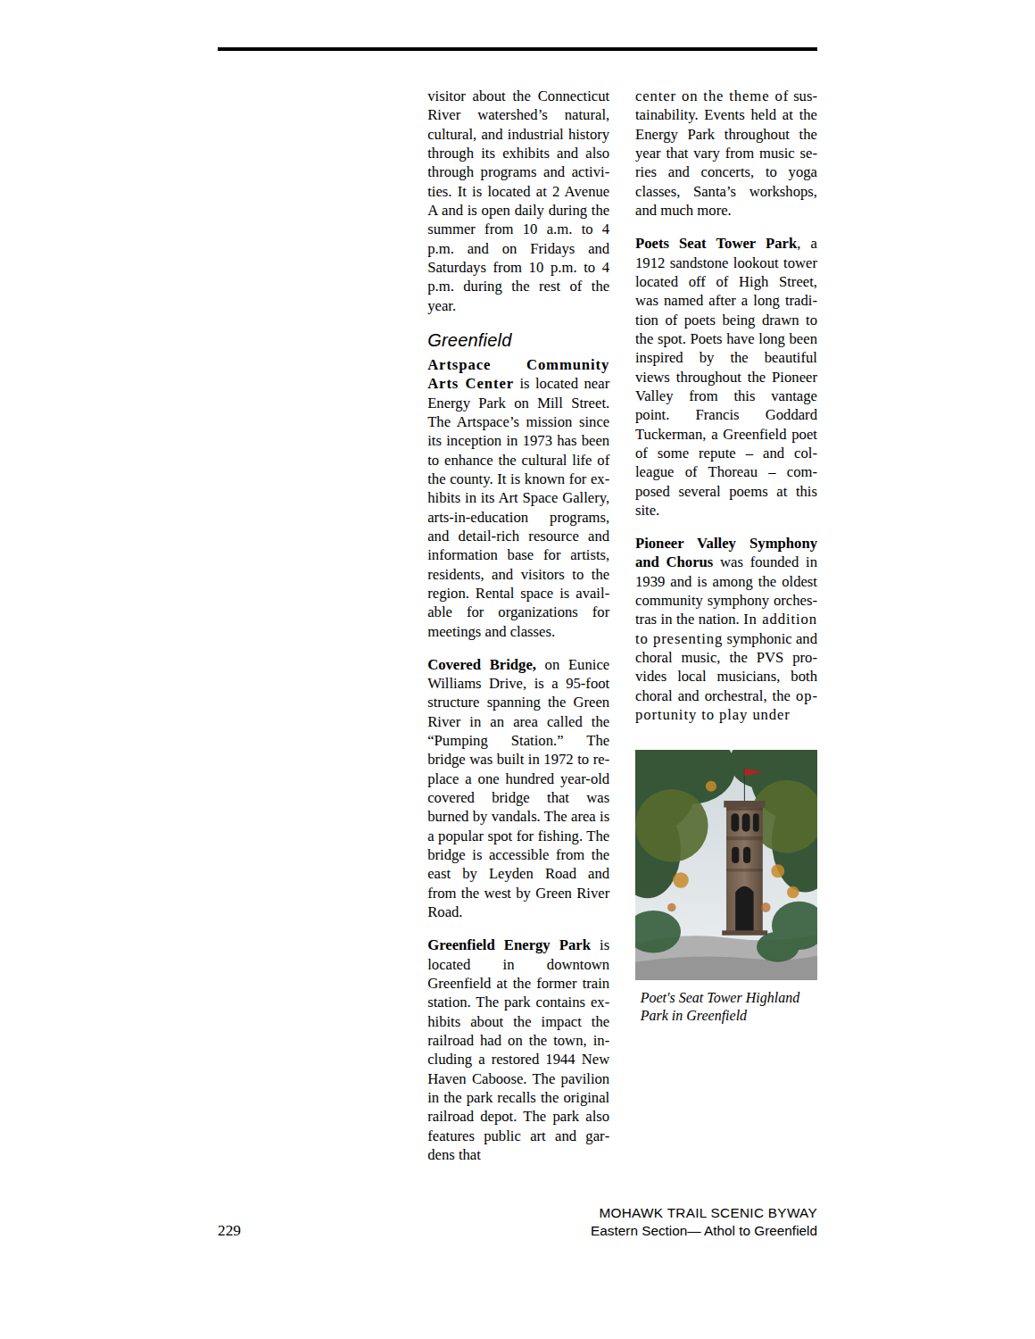visitor about the Connecticut River watershed’s natural, cultural, and industrial history through its exhibits and also through programs and activities. It is located at 2 Avenue A and is open daily during the summer from 10 a.m. to 4 p.m. and on Fridays and Saturdays from 10 p.m. to 4 p.m. during the rest of the year.
Greenfield
Artspace Community Arts Center is located near Energy Park on Mill Street. The Artspace’s mission since its inception in 1973 has been to enhance the cultural life of the county. It is known for exhibits in its Art Space Gallery, arts-in-education programs, and detail-rich resource and information base for artists, residents, and visitors to the region. Rental space is available for organizations for meetings and classes.
Covered Bridge, on Eunice Williams Drive, is a 95-foot structure spanning the Green River in an area called the “Pumping Station.” The bridge was built in 1972 to replace a one hundred year-old covered bridge that was burned by vandals. The area is a popular spot for fishing. The bridge is accessible from the east by Leyden Road and from the west by Green River Road.
Greenfield Energy Park is located in downtown Greenfield at the former train station. The park contains exhibits about the impact the railroad had on the town, including a restored 1944 New Haven Caboose. The pavilion in the park recalls the original railroad depot. The park also features public art and gardens that
center on the theme of sustainability. Events held at the Energy Park throughout the year that vary from music series and concerts, to yoga classes, Santa’s workshops, and much more.
Poets Seat Tower Park, a 1912 sandstone lookout tower located off of High Street, was named after a long tradition of poets being drawn to the spot. Poets have long been inspired by the beautiful views throughout the Pioneer Valley from this vantage point. Francis Goddard Tuckerman, a Greenfield poet of some repute – and colleague of Thoreau – composed several poems at this site.
Pioneer Valley Symphony and Chorus was founded in 1939 and is among the oldest community symphony orchestras in the nation. In addition to presenting symphonic and choral music, the PVS provides local musicians, both choral and orchestral, the opportunity to play under
Poet's Seat Tower Highland Park in Greenfield
229
MOHAWK TRAIL SCENIC BYWAY
Eastern Section— Athol to Greenfield